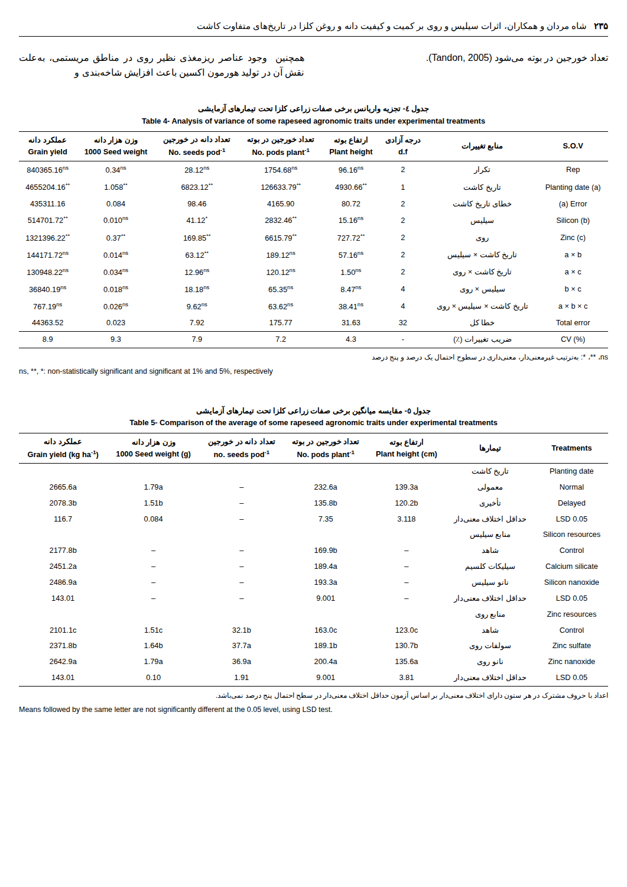۲۳۵ شاه مردان و همکاران، اثرات سیلیس و روی بر کمیت و کیفیت دانه و روغن کلزا در تاریخ‌های متفاوت کاشت
تعداد خورجین در بوته می‌شود (Tandon, 2005).
همچنین وجود عناصر ریزمغذی نظیر روی در مناطق مریستمی، به‌علت نقش آن در تولید هورمون اکسین باعث افزایش شاخه‌بندی و
جدول ٤- تجزیه واریانس برخی صفات زراعی کلزا تحت تیمارهای آزمایشی Table 4- Analysis of variance of some rapeseed agronomic traits under experimental treatments
| S.O.V | منابع تغییرات | درجه آزادی d.f | ارتفاع بوته Plant height | تعداد خورجین در بوته No. pods plant -1 | تعداد دانه در خورجین No. seeds pod -1 | وزن هزار دانه 1000 Seed weight | عملکرد دانه Grain yield |
| --- | --- | --- | --- | --- | --- | --- | --- |
| Rep | تکرار | 2 | 96.16 ns | 1754.68 ns | 28.12 ns | 0.34 ns | 840365.16 ns |
| Planting date (a) | تاریخ کاشت | 1 | 4930.66 ** | 126633.79 ** | 6823.12 ** | 1.058 ** | 4655204.16 ** |
| (a) Error | خطای تاریخ کاشت | 2 | 80.72 | 4165.90 | 98.46 | 0.084 | 435311.16 |
| Silicon (b) | سیلیس | 2 | 15.16 ns | 2832.46 ** | 41.12 * | 0.010 ns | 514701.72 ** |
| Zinc (c) | روی | 2 | 727.72 ** | 6615.79 ** | 169.85 ** | 0.37 ** | 1321396.22 ** |
| a × b | تاریخ کاشت × سیلیس | 2 | 57.16 ns | 189.12 ns | 63.12 ** | 0.014 ns | 144171.72 ns |
| a × c | تاریخ کاشت × روی | 2 | 1.50 ns | 120.12 ns | 12.96 ns | 0.034 ns | 130948.22 ns |
| b × c | سیلیس × روی | 4 | 8.47 ns | 65.35 ns | 18.18 ns | 0.018 ns | 36840.19 ns |
| a × b × c | تاریخ کاشت × سیلیس × روی | 4 | 38.41 ns | 63.62 ns | 9.62 ns | 0.026 ns | 767.19 ns |
| Total error | خطا کل | 32 | 31.63 | 175.77 | 7.92 | 0.023 | 44363.52 |
| CV (%) | ضریب تغییرات (٪) | - | 4.3 | 7.2 | 7.9 | 9.3 | 8.9 |
ns، **، *: به‌ترتیب غیرمعنی‌دار، معنی‌داری در سطوح احتمال یک درصد و پنج درصد
ns, **, *: non-statistically significant and significant at 1% and 5%, respectively
جدول ٥- مقایسه میانگین برخی صفات زراعی کلزا تحت تیمارهای آزمایشی Table 5- Comparison of the average of some rapeseed agronomic traits under experimental treatments
| Treatments | تیمارها | ارتفاع بوته Plant height (cm) | تعداد خورجین در بوته No. pods plant -1 | تعداد دانه در خورجین no. seeds pod -1 | وزن هزار دانه 1000 Seed weight (g) | عملکرد دانه Grain yield (kg ha -1 ) |
| --- | --- | --- | --- | --- | --- | --- |
| Planting date | تاریخ کاشت | | | | | |
| Normal | معمولی | 139.3a | 232.6a | – | 1.79a | 2665.6a |
| Delayed | تأخیری | 120.2b | 135.8b | – | 1.51b | 2078.3b |
| LSD 0.05 | حداقل اختلاف معنی‌دار | 3.118 | 7.35 | – | 0.084 | 116.7 |
| Silicon resources | منابع سیلیس | | | | | |
| Control | شاهد | – | 169.9b | – | – | 2177.8b |
| Calcium silicate | سیلیکات کلسیم | – | 189.4a | – | – | 2451.2a |
| Silicon nanoxide | نانو سیلیس | – | 193.3a | – | – | 2486.9a |
| LSD 0.05 | حداقل اختلاف معنی‌دار | – | 9.001 | – | – | 143.01 |
| Zinc resources | منابع روی | | | | | |
| Control | شاهد | 123.0c | 163.0c | 32.1b | 1.51c | 2101.1c |
| Zinc sulfate | سولفات روی | 130.7b | 189.1b | 37.7a | 1.64b | 2371.8b |
| Zinc nanoxide | نانو روی | 135.6a | 200.4a | 36.9a | 1.79a | 2642.9a |
| LSD 0.05 | حداقل اختلاف معنی‌دار | 3.81 | 9.001 | 1.91 | 0.10 | 143.01 |
اعداد با حروف مشترک در هر ستون دارای اختلاف معنی‌دار بر اساس آزمون حداقل اختلاف معنی‌دار در سطح احتمال پنج درصد نمی‌باشد.
Means followed by the same letter are not significantly different at the 0.05 level, using LSD test.